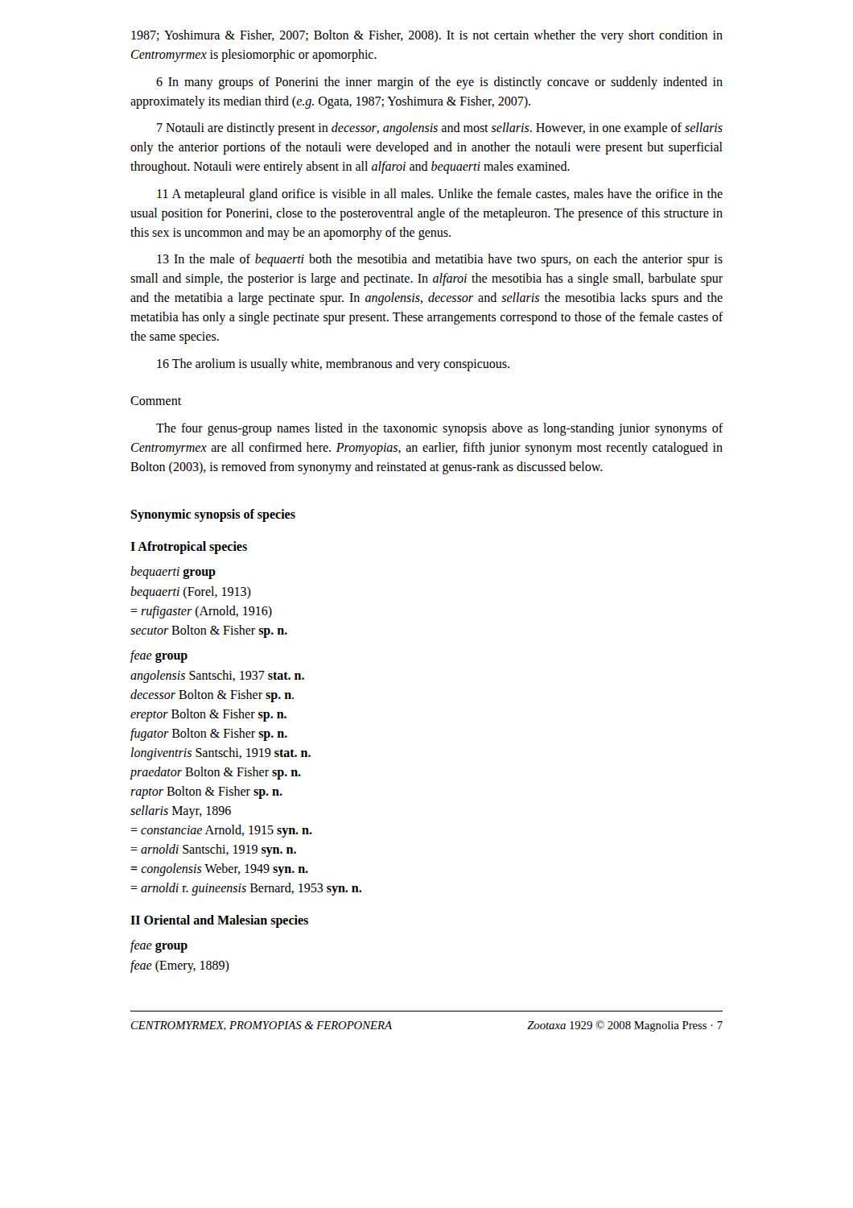1987; Yoshimura & Fisher, 2007; Bolton & Fisher, 2008). It is not certain whether the very short condition in Centromyrmex is plesiomorphic or apomorphic.
6 In many groups of Ponerini the inner margin of the eye is distinctly concave or suddenly indented in approximately its median third (e.g. Ogata, 1987; Yoshimura & Fisher, 2007).
7 Notauli are distinctly present in decessor, angolensis and most sellaris. However, in one example of sellaris only the anterior portions of the notauli were developed and in another the notauli were present but superficial throughout. Notauli were entirely absent in all alfaroi and bequaerti males examined.
11 A metapleural gland orifice is visible in all males. Unlike the female castes, males have the orifice in the usual position for Ponerini, close to the posteroventral angle of the metapleuron. The presence of this structure in this sex is uncommon and may be an apomorphy of the genus.
13 In the male of bequaerti both the mesotibia and metatibia have two spurs, on each the anterior spur is small and simple, the posterior is large and pectinate. In alfaroi the mesotibia has a single small, barbulate spur and the metatibia a large pectinate spur. In angolensis, decessor and sellaris the mesotibia lacks spurs and the metatibia has only a single pectinate spur present. These arrangements correspond to those of the female castes of the same species.
16 The arolium is usually white, membranous and very conspicuous.
Comment
The four genus-group names listed in the taxonomic synopsis above as long-standing junior synonyms of Centromyrmex are all confirmed here. Promyopias, an earlier, fifth junior synonym most recently catalogued in Bolton (2003), is removed from synonymy and reinstated at genus-rank as discussed below.
Synonymic synopsis of species
I Afrotropical species
bequaerti group
bequaerti (Forel, 1913)
= rufigaster (Arnold, 1916)
secutor Bolton & Fisher sp. n.
feae group
angolensis Santschi, 1937 stat. n.
decessor Bolton & Fisher sp. n.
ereptor Bolton & Fisher sp. n.
fugator Bolton & Fisher sp. n.
longiventris Santschi, 1919 stat. n.
praedator Bolton & Fisher sp. n.
raptor Bolton & Fisher sp. n.
sellaris Mayr, 1896
= constanciae Arnold, 1915 syn. n.
= arnoldi Santschi, 1919 syn. n.
= congolensis Weber, 1949 syn. n.
= arnoldi r. guineensis Bernard, 1953 syn. n.
II Oriental and Malesian species
feae group
feae (Emery, 1889)
CENTROMYRMEX, PROMYOPIAS & FEROPONERA Zootaxa 1929 © 2008 Magnolia Press · 7